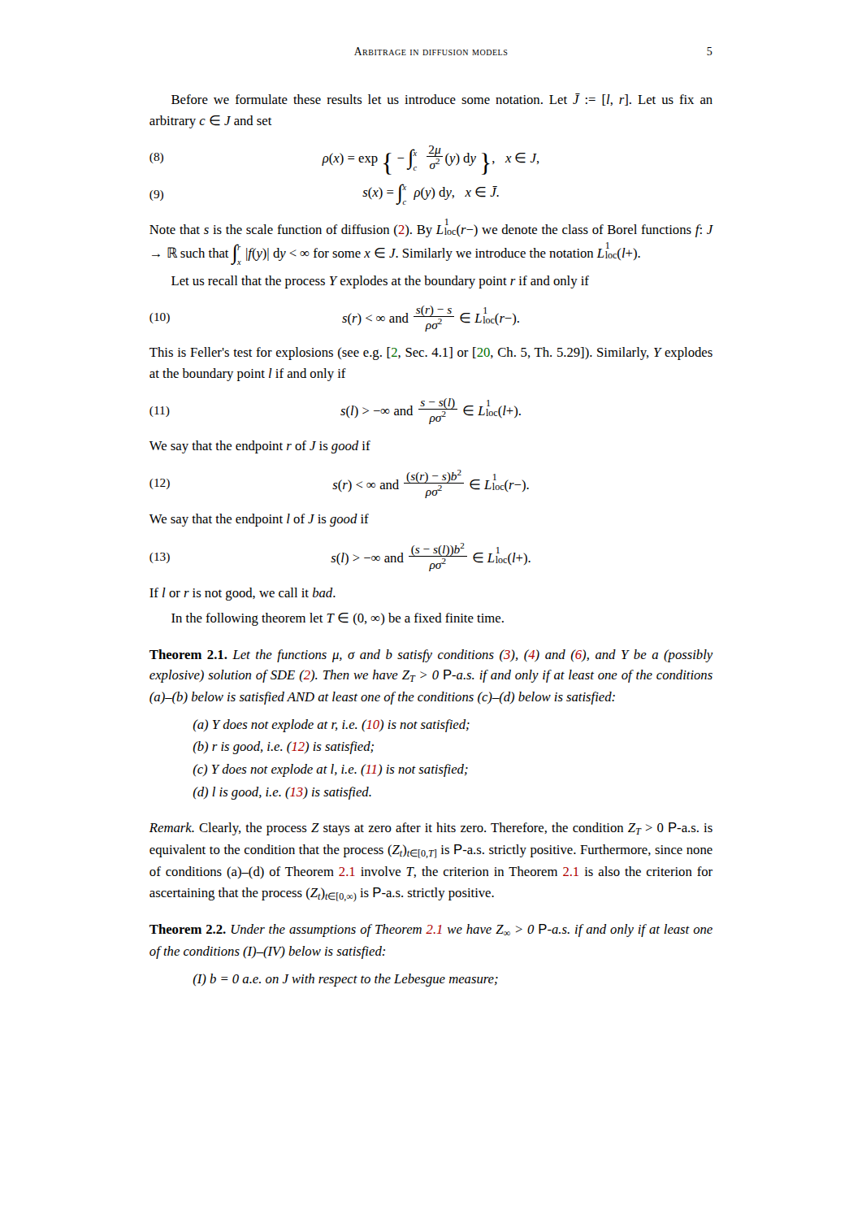Arbitrage in diffusion models 5
Before we formulate these results let us introduce some notation. Let J̄ := [l, r]. Let us fix an arbitrary c ∈ J and set
(8)
ρ(x) = exp { − x∫c 2μ σ 2(y) dy }, x ∈ J,
(9)
s(x) = x∫c ρ(y) dy, x ∈ J̄.
Note that s is the scale function of diffusion (2). By L 1 loc(r−) we denote the class of Borel functions f: J → ℝ such that r∫x|f(y)| dy < ∞ for some x ∈ J. Similarly we introduce the notation L 1 loc(l+).
Let us recall that the process Y explodes at the boundary point r if and only if
(10)
s(r) < ∞ and s(r) − s ρσ 2 ∈ L 1 loc(r−).
This is Feller's test for explosions (see e.g. [2, Sec. 4.1] or [20, Ch. 5, Th. 5.29]). Similarly, Y explodes at the boundary point l if and only if
(11)
s(l) > −∞ and s − s(l) ρσ 2 ∈ L 1 loc(l+).
We say that the endpoint r of J is good if
(12)
s(r) < ∞ and (s(r) − s)b 2 ρσ 2 ∈ L 1 loc(r−).
We say that the endpoint l of J is good if
(13)
s(l) > −∞ and (s − s(l))b 2 ρσ 2 ∈ L 1 loc(l+).
If l or r is not good, we call it bad.
In the following theorem let T ∈ (0, ∞) be a fixed finite time.
Theorem 2.1. Let the functions μ, σ and b satisfy conditions (3), (4) and (6), and Y be a (possibly explosive) solution of SDE (2). Then we have ZT > 0 P-a.s. if and only if at least one of the conditions (a)–(b) below is satisfied AND at least one of the conditions (c)–(d) below is satisfied:
(a) Y does not explode at r, i.e. (10) is not satisfied;
(b) r is good, i.e. (12) is satisfied;
(c) Y does not explode at l, i.e. (11) is not satisfied;
(d) l is good, i.e. (13) is satisfied.
Remark. Clearly, the process Z stays at zero after it hits zero. Therefore, the condition ZT > 0 P-a.s. is equivalent to the condition that the process (Zt)t∈[0,T] is P-a.s. strictly positive. Furthermore, since none of conditions (a)–(d) of Theorem 2.1 involve T, the criterion in Theorem 2.1 is also the criterion for ascertaining that the process (Zt)t∈[0,∞) is P-a.s. strictly positive.
Theorem 2.2. Under the assumptions of Theorem 2.1 we have Z∞ > 0 P-a.s. if and only if at least one of the conditions (I)–(IV) below is satisfied:
(I) b = 0 a.e. on J with respect to the Lebesgue measure;